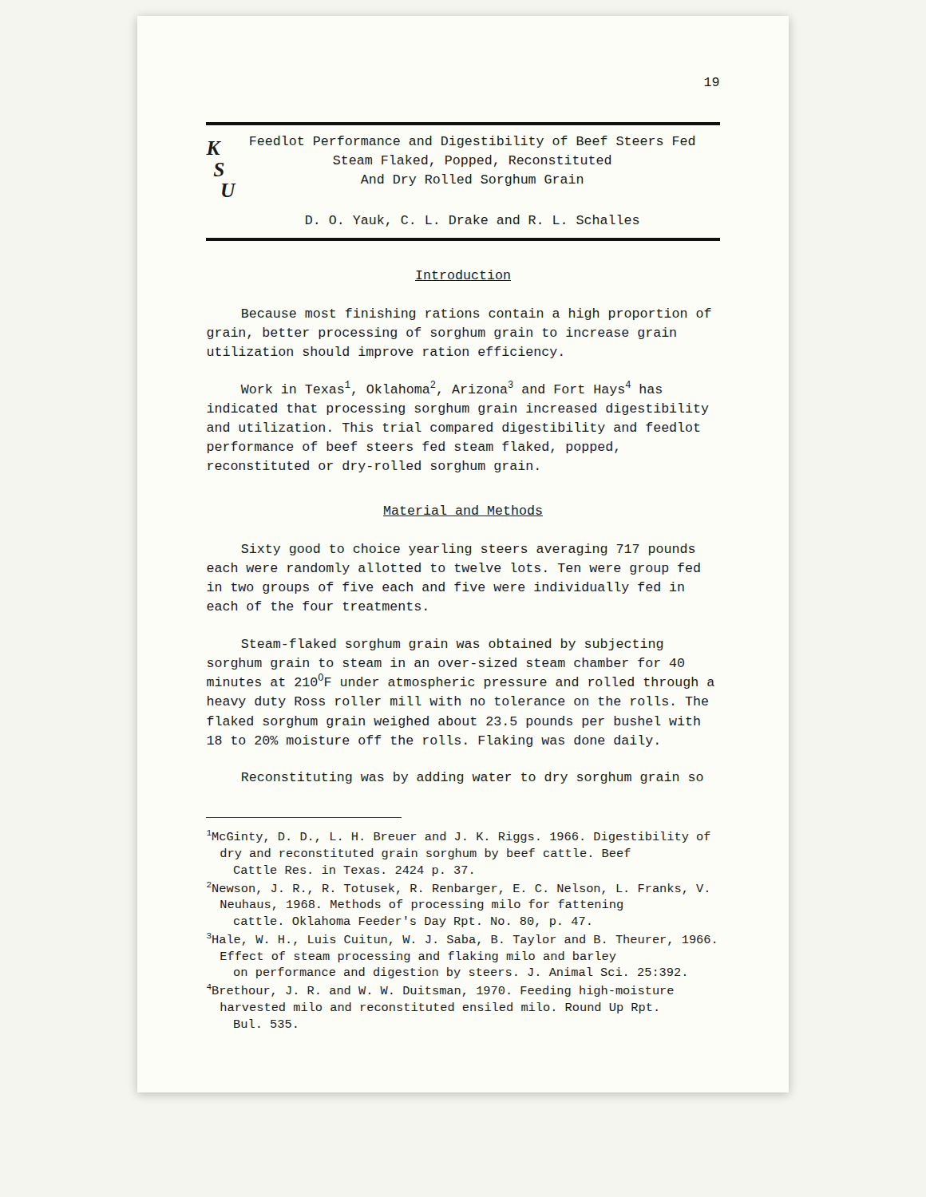19
K S U
Feedlot Performance and Digestibility of Beef Steers Fed
Steam Flaked, Popped, Reconstituted
And Dry Rolled Sorghum Grain
D. O. Yauk, C. L. Drake and R. L. Schalles
Introduction
Because most finishing rations contain a high proportion of grain, better processing of sorghum grain to increase grain utilization should improve ration efficiency.
Work in Texas1, Oklahoma2, Arizona3 and Fort Hays4 has indicated that processing sorghum grain increased digestibility and utilization. This trial compared digestibility and feedlot performance of beef steers fed steam flaked, popped, reconstituted or dry-rolled sorghum grain.
Material and Methods
Sixty good to choice yearling steers averaging 717 pounds each were randomly allotted to twelve lots. Ten were group fed in two groups of five each and five were individually fed in each of the four treatments.
Steam-flaked sorghum grain was obtained by subjecting sorghum grain to steam in an over-sized steam chamber for 40 minutes at 210OF under atmospheric pressure and rolled through a heavy duty Ross roller mill with no tolerance on the rolls. The flaked sorghum grain weighed about 23.5 pounds per bushel with 18 to 20% moisture off the rolls. Flaking was done daily.
Reconstituting was by adding water to dry sorghum grain so
1 McGinty, D. D., L. H. Breuer and J. K. Riggs. 1966. Digestibility of dry and reconstituted grain sorghum by beef cattle. Beef Cattle Res. in Texas. 2424 p. 37.
2 Newson, J. R., R. Totusek, R. Renbarger, E. C. Nelson, L. Franks, V. Neuhaus, 1968. Methods of processing milo for fattening cattle. Oklahoma Feeder's Day Rpt. No. 80, p. 47.
3 Hale, W. H., Luis Cuitun, W. J. Saba, B. Taylor and B. Theurer, 1966. Effect of steam processing and flaking milo and barley on performance and digestion by steers. J. Animal Sci. 25:392.
4 Brethour, J. R. and W. W. Duitsman, 1970. Feeding high-moisture harvested milo and reconstituted ensiled milo. Round Up Rpt. Bul. 535.